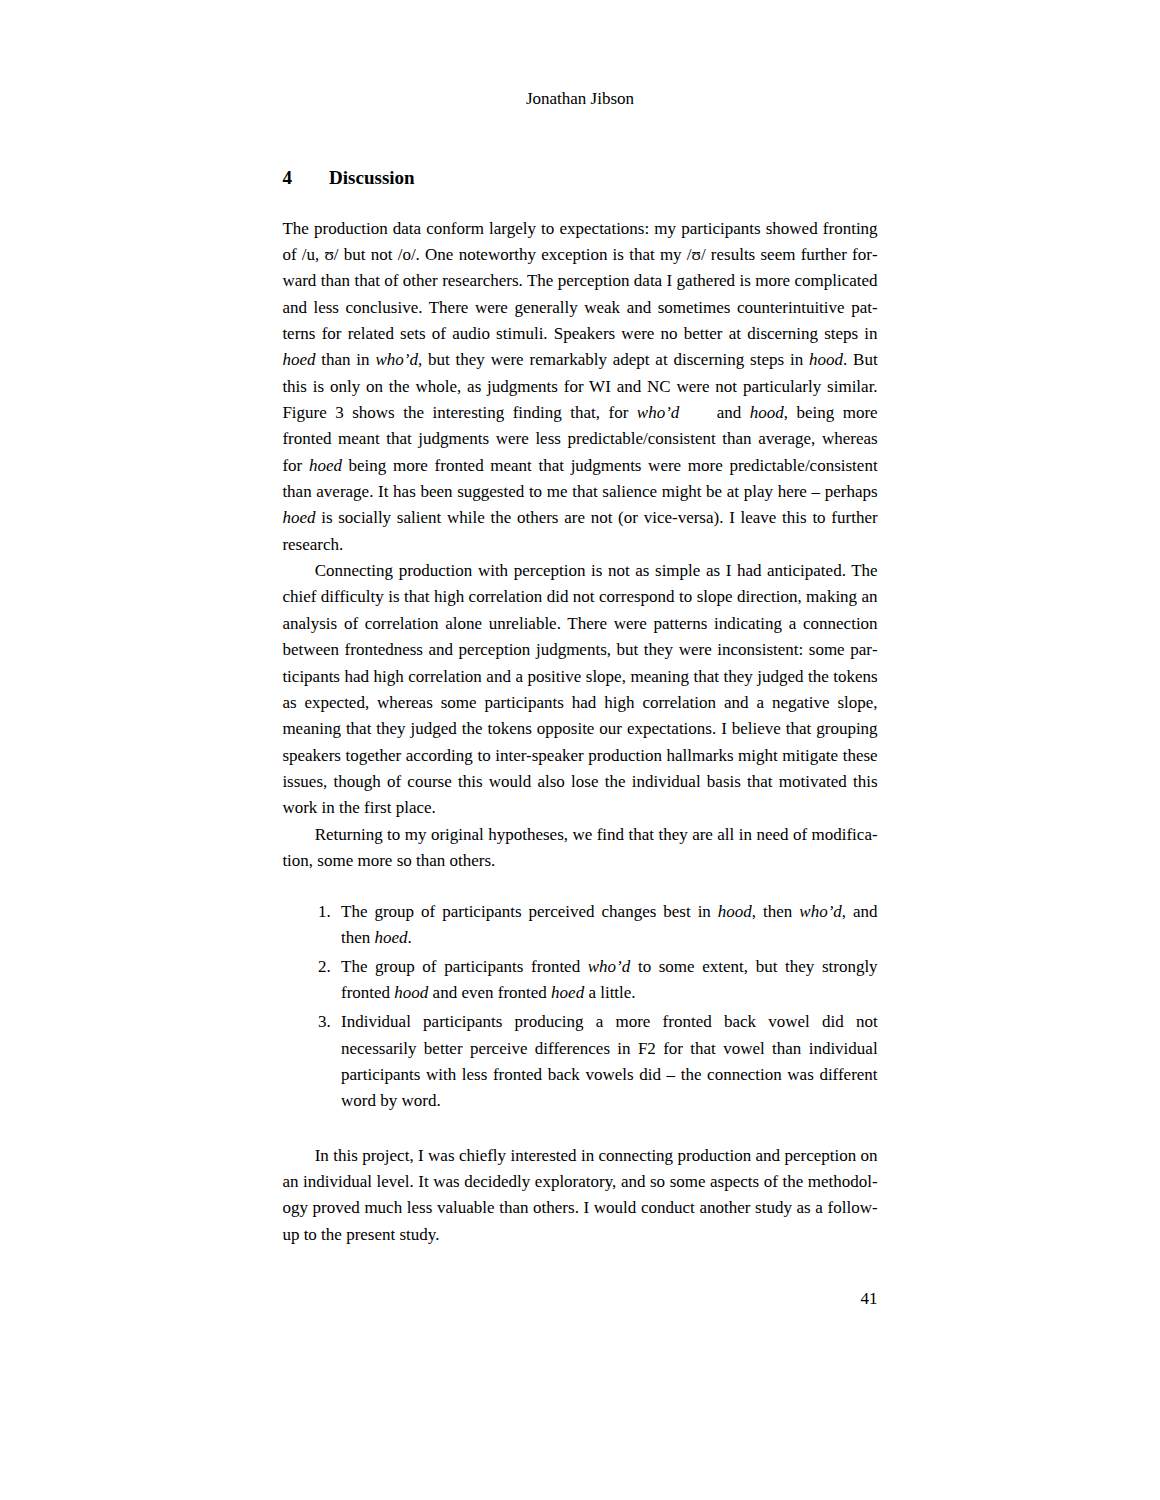Jonathan Jibson
4 Discussion
The production data conform largely to expectations: my participants showed fronting of /u, ʊ/ but not /o/. One noteworthy exception is that my /ʊ/ results seem further forward than that of other researchers. The perception data I gathered is more complicated and less conclusive. There were generally weak and sometimes counterintuitive patterns for related sets of audio stimuli. Speakers were no better at discerning steps in hoed than in who’d, but they were remarkably adept at discerning steps in hood. But this is only on the whole, as judgments for WI and NC were not particularly similar. Figure 3 shows the interesting finding that, for who’d and hood, being more fronted meant that judgments were less predictable/consistent than average, whereas for hoed being more fronted meant that judgments were more predictable/consistent than average. It has been suggested to me that salience might be at play here – perhaps hoed is socially salient while the others are not (or vice-versa). I leave this to further research.
Connecting production with perception is not as simple as I had anticipated. The chief difficulty is that high correlation did not correspond to slope direction, making an analysis of correlation alone unreliable. There were patterns indicating a connection between frontedness and perception judgments, but they were inconsistent: some participants had high correlation and a positive slope, meaning that they judged the tokens as expected, whereas some participants had high correlation and a negative slope, meaning that they judged the tokens opposite our expectations. I believe that grouping speakers together according to inter-speaker production hallmarks might mitigate these issues, though of course this would also lose the individual basis that motivated this work in the first place.
Returning to my original hypotheses, we find that they are all in need of modification, some more so than others.
The group of participants perceived changes best in hood, then who’d, and then hoed.
The group of participants fronted who’d to some extent, but they strongly fronted hood and even fronted hoed a little.
Individual participants producing a more fronted back vowel did not necessarily better perceive differences in F2 for that vowel than individual participants with less fronted back vowels did – the connection was different word by word.
In this project, I was chiefly interested in connecting production and perception on an individual level. It was decidedly exploratory, and so some aspects of the methodology proved much less valuable than others. I would conduct another study as a follow-up to the present study.
41